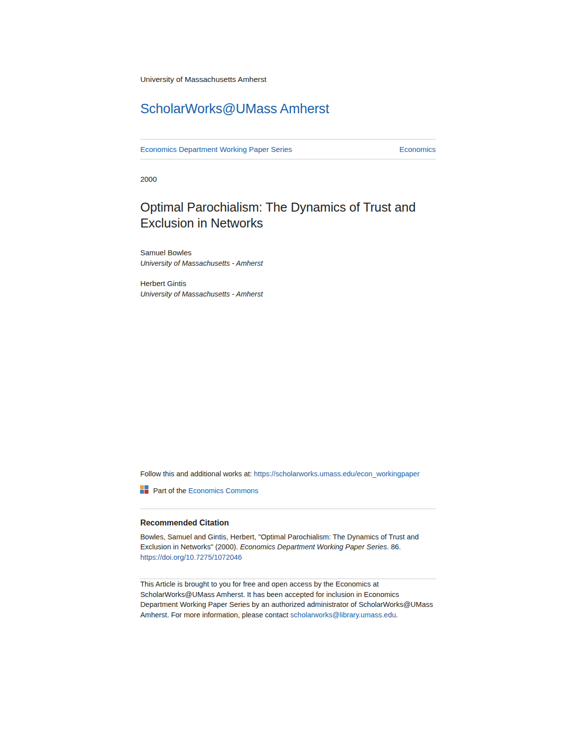University of Massachusetts Amherst
ScholarWorks@UMass Amherst
Economics Department Working Paper Series Economics
2000
Optimal Parochialism: The Dynamics of Trust and Exclusion in Networks
Samuel Bowles
University of Massachusetts - Amherst
Herbert Gintis
University of Massachusetts - Amherst
Follow this and additional works at: https://scholarworks.umass.edu/econ_workingpaper
Part of the Economics Commons
Recommended Citation
Bowles, Samuel and Gintis, Herbert, "Optimal Parochialism: The Dynamics of Trust and Exclusion in Networks" (2000). Economics Department Working Paper Series. 86.
https://doi.org/10.7275/1072046
This Article is brought to you for free and open access by the Economics at ScholarWorks@UMass Amherst. It has been accepted for inclusion in Economics Department Working Paper Series by an authorized administrator of ScholarWorks@UMass Amherst. For more information, please contact scholarworks@library.umass.edu.